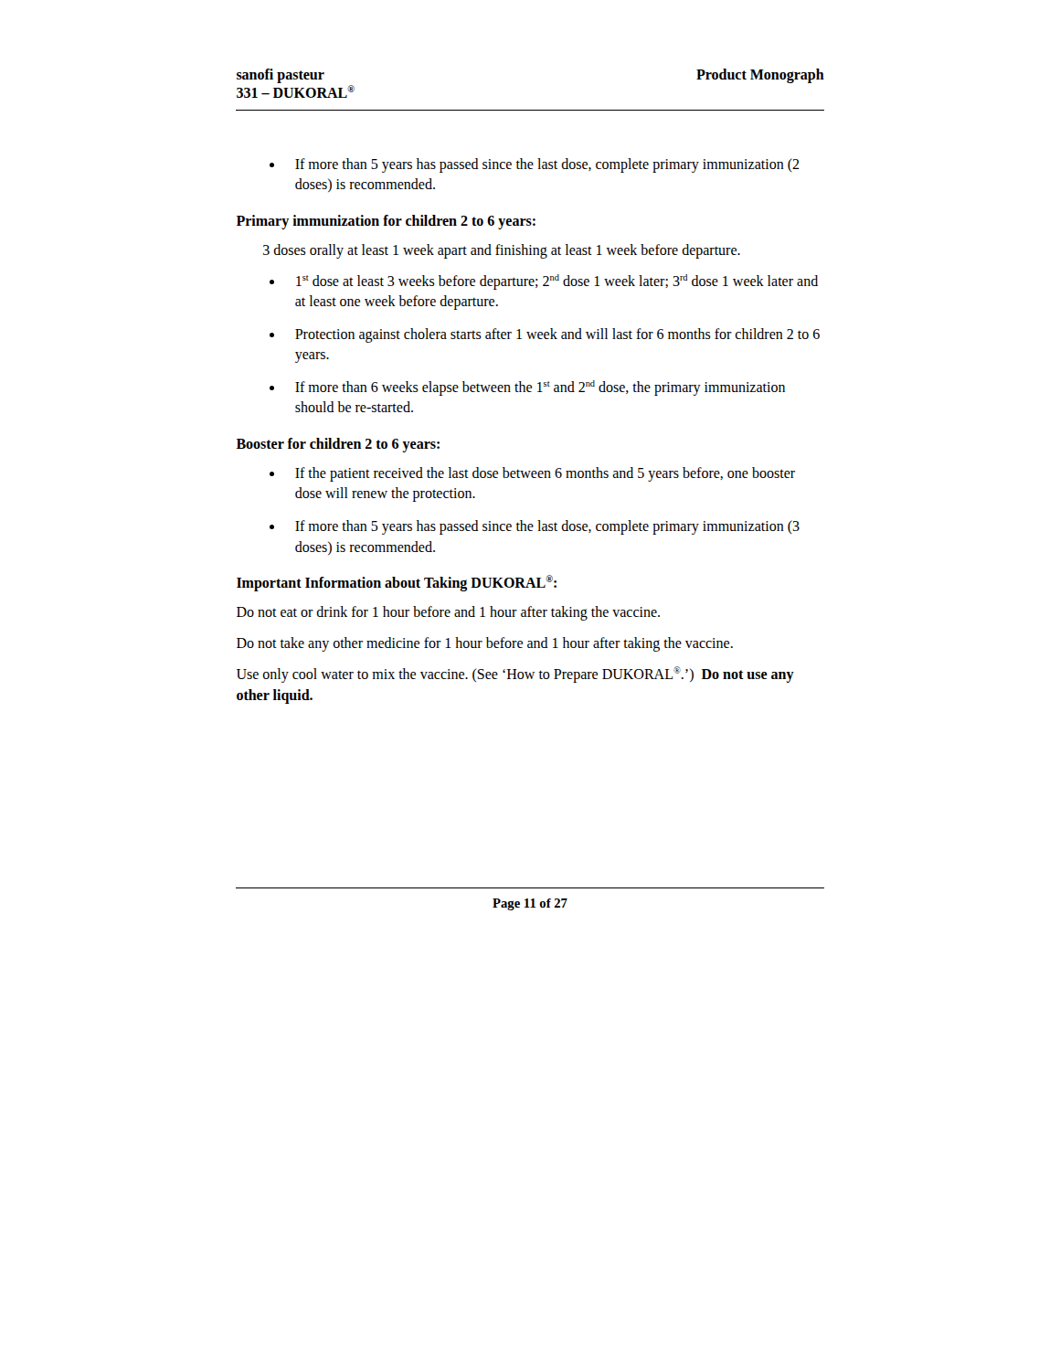sanofi pasteur
331 – DUKORAL®
Product Monograph
If more than 5 years has passed since the last dose, complete primary immunization (2 doses) is recommended.
Primary immunization for children 2 to 6 years:
3 doses orally at least 1 week apart and finishing at least 1 week before departure.
1st dose at least 3 weeks before departure; 2nd dose 1 week later; 3rd dose 1 week later and at least one week before departure.
Protection against cholera starts after 1 week and will last for 6 months for children 2 to 6 years.
If more than 6 weeks elapse between the 1st and 2nd dose, the primary immunization should be re-started.
Booster for children 2 to 6 years:
If the patient received the last dose between 6 months and 5 years before, one booster dose will renew the protection.
If more than 5 years has passed since the last dose, complete primary immunization (3 doses) is recommended.
Important Information about Taking DUKORAL®:
Do not eat or drink for 1 hour before and 1 hour after taking the vaccine.
Do not take any other medicine for 1 hour before and 1 hour after taking the vaccine.
Use only cool water to mix the vaccine. (See ‘How to Prepare DUKORAL®.’) Do not use any other liquid.
Page 11 of 27